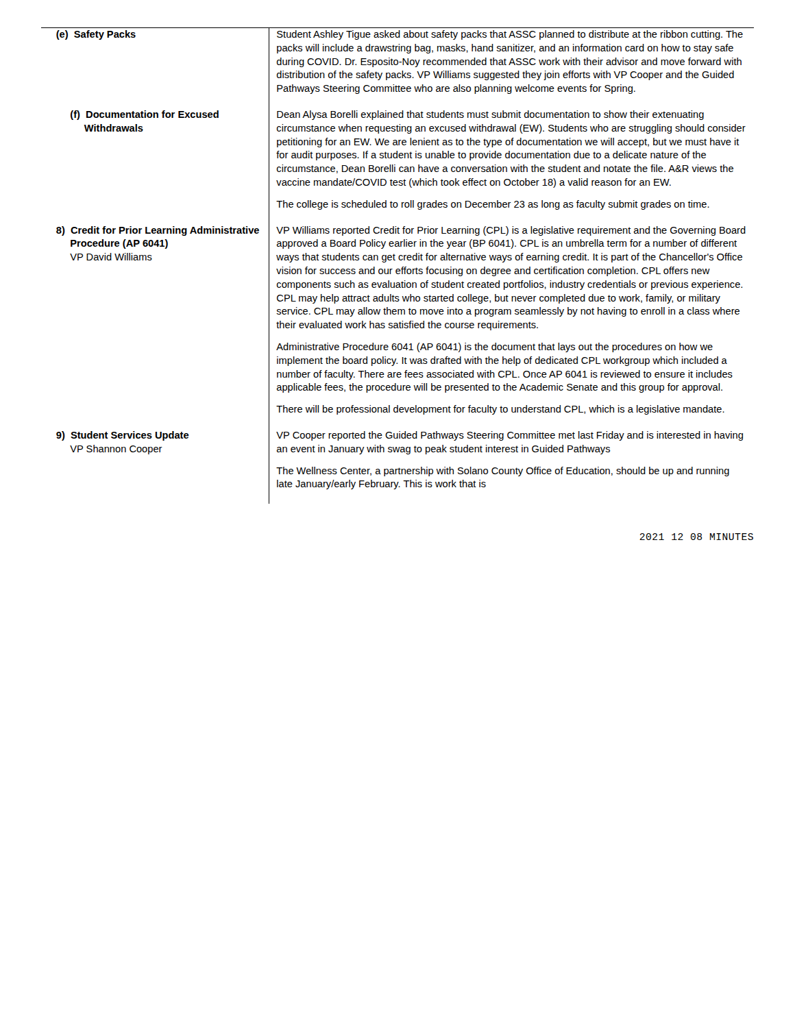| (e) Safety Packs | Student Ashley Tigue asked about safety packs that ASSC planned to distribute at the ribbon cutting. The packs will include a drawstring bag, masks, hand sanitizer, and an information card on how to stay safe during COVID. Dr. Esposito-Noy recommended that ASSC work with their advisor and move forward with distribution of the safety packs. VP Williams suggested they join efforts with VP Cooper and the Guided Pathways Steering Committee who are also planning welcome events for Spring. |
| (f) Documentation for Excused Withdrawals | Dean Alysa Borelli explained that students must submit documentation to show their extenuating circumstance when requesting an excused withdrawal (EW). Students who are struggling should consider petitioning for an EW. We are lenient as to the type of documentation we will accept, but we must have it for audit purposes. If a student is unable to provide documentation due to a delicate nature of the circumstance, Dean Borelli can have a conversation with the student and notate the file. A&R views the vaccine mandate/COVID test (which took effect on October 18) a valid reason for an EW. The college is scheduled to roll grades on December 23 as long as faculty submit grades on time. |
| 8) Credit for Prior Learning Administrative Procedure (AP 6041) VP David Williams | VP Williams reported Credit for Prior Learning (CPL) is a legislative requirement and the Governing Board approved a Board Policy earlier in the year (BP 6041). CPL is an umbrella term for a number of different ways that students can get credit for alternative ways of earning credit. It is part of the Chancellor's Office vision for success and our efforts focusing on degree and certification completion. CPL offers new components such as evaluation of student created portfolios, industry credentials or previous experience. CPL may help attract adults who started college, but never completed due to work, family, or military service. CPL may allow them to move into a program seamlessly by not having to enroll in a class where their evaluated work has satisfied the course requirements. Administrative Procedure 6041 (AP 6041) is the document that lays out the procedures on how we implement the board policy. It was drafted with the help of dedicated CPL workgroup which included a number of faculty. There are fees associated with CPL. Once AP 6041 is reviewed to ensure it includes applicable fees, the procedure will be presented to the Academic Senate and this group for approval. There will be professional development for faculty to understand CPL, which is a legislative mandate. |
| 9) Student Services Update VP Shannon Cooper | VP Cooper reported the Guided Pathways Steering Committee met last Friday and is interested in having an event in January with swag to peak student interest in Guided Pathways The Wellness Center, a partnership with Solano County Office of Education, should be up and running late January/early February. This is work that is |
2021 12 08 MINUTES